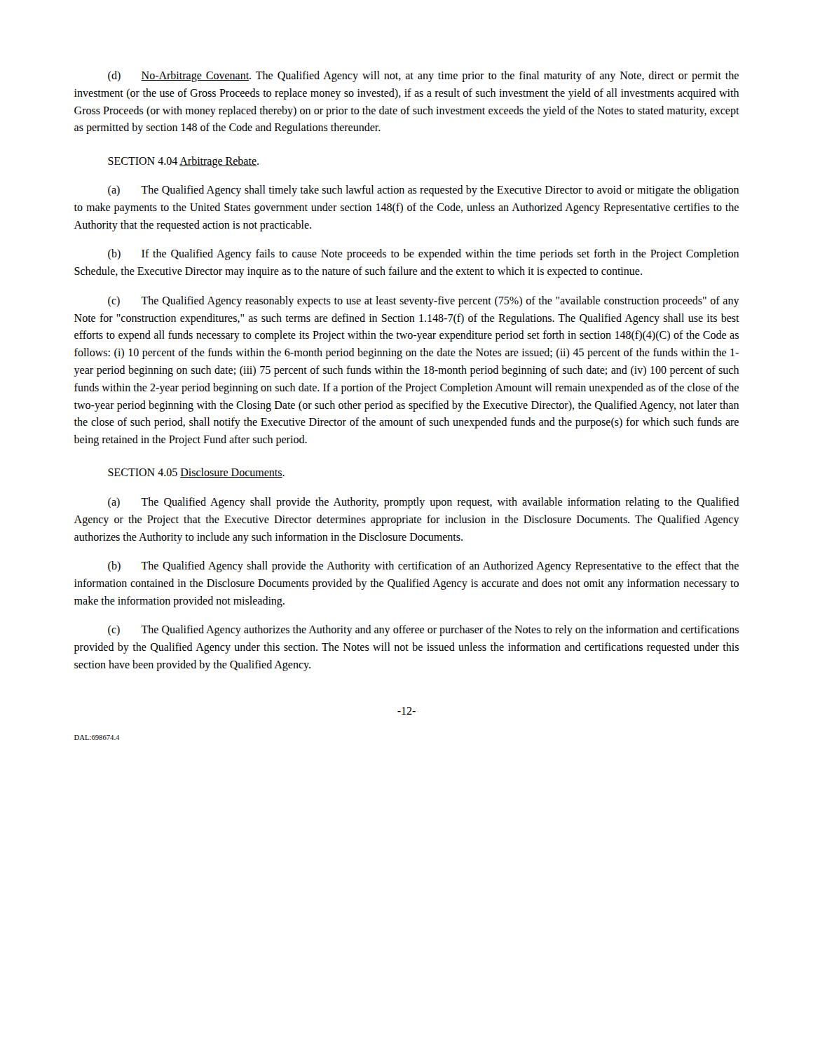(d) No-Arbitrage Covenant. The Qualified Agency will not, at any time prior to the final maturity of any Note, direct or permit the investment (or the use of Gross Proceeds to replace money so invested), if as a result of such investment the yield of all investments acquired with Gross Proceeds (or with money replaced thereby) on or prior to the date of such investment exceeds the yield of the Notes to stated maturity, except as permitted by section 148 of the Code and Regulations thereunder.
SECTION 4.04 Arbitrage Rebate.
(a) The Qualified Agency shall timely take such lawful action as requested by the Executive Director to avoid or mitigate the obligation to make payments to the United States government under section 148(f) of the Code, unless an Authorized Agency Representative certifies to the Authority that the requested action is not practicable.
(b) If the Qualified Agency fails to cause Note proceeds to be expended within the time periods set forth in the Project Completion Schedule, the Executive Director may inquire as to the nature of such failure and the extent to which it is expected to continue.
(c) The Qualified Agency reasonably expects to use at least seventy-five percent (75%) of the "available construction proceeds" of any Note for "construction expenditures," as such terms are defined in Section 1.148-7(f) of the Regulations. The Qualified Agency shall use its best efforts to expend all funds necessary to complete its Project within the two-year expenditure period set forth in section 148(f)(4)(C) of the Code as follows: (i) 10 percent of the funds within the 6-month period beginning on the date the Notes are issued; (ii) 45 percent of the funds within the 1-year period beginning on such date; (iii) 75 percent of such funds within the 18-month period beginning of such date; and (iv) 100 percent of such funds within the 2-year period beginning on such date. If a portion of the Project Completion Amount will remain unexpended as of the close of the two-year period beginning with the Closing Date (or such other period as specified by the Executive Director), the Qualified Agency, not later than the close of such period, shall notify the Executive Director of the amount of such unexpended funds and the purpose(s) for which such funds are being retained in the Project Fund after such period.
SECTION 4.05 Disclosure Documents.
(a) The Qualified Agency shall provide the Authority, promptly upon request, with available information relating to the Qualified Agency or the Project that the Executive Director determines appropriate for inclusion in the Disclosure Documents. The Qualified Agency authorizes the Authority to include any such information in the Disclosure Documents.
(b) The Qualified Agency shall provide the Authority with certification of an Authorized Agency Representative to the effect that the information contained in the Disclosure Documents provided by the Qualified Agency is accurate and does not omit any information necessary to make the information provided not misleading.
(c) The Qualified Agency authorizes the Authority and any offeree or purchaser of the Notes to rely on the information and certifications provided by the Qualified Agency under this section. The Notes will not be issued unless the information and certifications requested under this section have been provided by the Qualified Agency.
-12-
DAL:698674.4